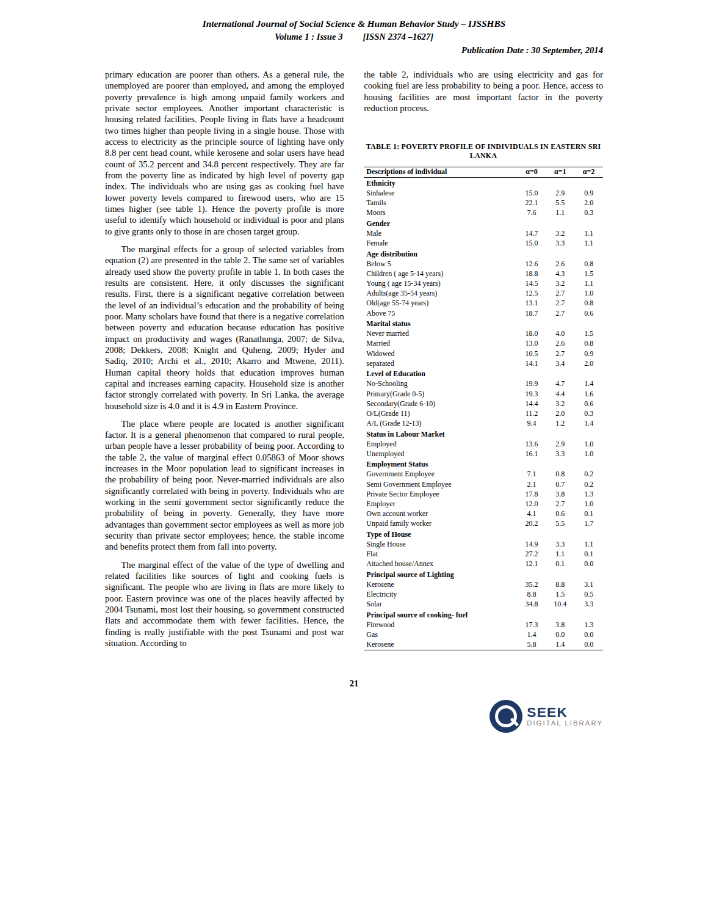International Journal of Social Science & Human Behavior Study – IJSSHBS
Volume 1 : Issue 3 [ISSN 2374 –1627]
Publication Date : 30 September, 2014
primary education are poorer than others. As a general rule, the unemployed are poorer than employed, and among the employed poverty prevalence is high among unpaid family workers and private sector employees. Another important characteristic is housing related facilities. People living in flats have a headcount two times higher than people living in a single house. Those with access to electricity as the principle source of lighting have only 8.8 per cent head count, while kerosene and solar users have head count of 35.2 percent and 34.8 percent respectively. They are far from the poverty line as indicated by high level of poverty gap index. The individuals who are using gas as cooking fuel have lower poverty levels compared to firewood users, who are 15 times higher (see table 1). Hence the poverty profile is more useful to identify which household or individual is poor and plans to give grants only to those in are chosen target group.
The marginal effects for a group of selected variables from equation (2) are presented in the table 2. The same set of variables already used show the poverty profile in table 1. In both cases the results are consistent. Here, it only discusses the significant results. First, there is a significant negative correlation between the level of an individual’s education and the probability of being poor. Many scholars have found that there is a negative correlation between poverty and education because education has positive impact on productivity and wages (Ranathunga, 2007; de Silva, 2008; Dekkers, 2008; Knight and Quheng, 2009; Hyder and Sadiq, 2010; Archi et al., 2010; Akarro and Mtwene, 2011). Human capital theory holds that education improves human capital and increases earning capacity. Household size is another factor strongly correlated with poverty. In Sri Lanka, the average household size is 4.0 and it is 4.9 in Eastern Province.
The place where people are located is another significant factor. It is a general phenomenon that compared to rural people, urban people have a lesser probability of being poor. According to the table 2, the value of marginal effect 0.05863 of Moor shows increases in the Moor population lead to significant increases in the probability of being poor. Never-married individuals are also significantly correlated with being in poverty. Individuals who are working in the semi government sector significantly reduce the probability of being in poverty. Generally, they have more advantages than government sector employees as well as more job security than private sector employees; hence, the stable income and benefits protect them from fall into poverty.
The marginal effect of the value of the type of dwelling and related facilities like sources of light and cooking fuels is significant. The people who are living in flats are more likely to poor. Eastern province was one of the places heavily affected by 2004 Tsunami, most lost their housing, so government constructed flats and accommodate them with fewer facilities. Hence, the finding is really justifiable with the post Tsunami and post war situation. According to
the table 2, individuals who are using electricity and gas for cooking fuel are less probability to being a poor. Hence, access to housing facilities are most important factor in the poverty reduction process.
TABLE 1: POVERTY PROFILE OF INDIVIDUALS IN EASTERN SRI LANKA
| Descriptions of individual | α=0 | α=1 | α=2 |
| --- | --- | --- | --- |
| Ethnicity |
| Sinhalese | 15.0 | 2.9 | 0.9 |
| Tamils | 22.1 | 5.5 | 2.0 |
| Moors | 7.6 | 1.1 | 0.3 |
| Gender |
| Male | 14.7 | 3.2 | 1.1 |
| Female | 15.0 | 3.3 | 1.1 |
| Age distribution |
| Below 5 | 12.6 | 2.6 | 0.8 |
| Children ( age 5-14 years) | 18.8 | 4.3 | 1.5 |
| Young ( age 15-34 years) | 14.5 | 3.2 | 1.1 |
| Adults(age 35-54 years) | 12.5 | 2.7 | 1.0 |
| Old(age 55-74 years) | 13.1 | 2.7 | 0.8 |
| Above 75 | 18.7 | 2.7 | 0.6 |
| Marital status |
| Never married | 18.0 | 4.0 | 1.5 |
| Married | 13.0 | 2.6 | 0.8 |
| Widowed | 10.5 | 2.7 | 0.9 |
| separated | 14.1 | 3.4 | 2.0 |
| Level of Education |
| No-Schooling | 19.9 | 4.7 | 1.4 |
| Primary(Grade 0-5) | 19.3 | 4.4 | 1.6 |
| Secondary(Grade 6-10) | 14.4 | 3.2 | 0.6 |
| O/L(Grade 11) | 11.2 | 2.0 | 0.3 |
| A/L (Grade 12-13) | 9.4 | 1.2 | 1.4 |
| Status in Labour Market |
| Employed | 13.6 | 2.9 | 1.0 |
| Unemployed | 16.1 | 3.3 | 1.0 |
| Employment Status |
| Government Employee | 7.1 | 0.8 | 0.2 |
| Semi Government Employee | 2.1 | 0.7 | 0.2 |
| Private Sector Employee | 17.8 | 3.8 | 1.3 |
| Employer | 12.0 | 2.7 | 1.0 |
| Own account worker | 4.1 | 0.6 | 0.1 |
| Unpaid family worker | 20.2 | 5.5 | 1.7 |
| Type of House |
| Single House | 14.9 | 3.3 | 1.1 |
| Flat | 27.2 | 1.1 | 0.1 |
| Attached house/Annex | 12.1 | 0.1 | 0.0 |
| Principal source of Lighting |
| Kerosene | 35.2 | 8.8 | 3.1 |
| Electricity | 8.8 | 1.5 | 0.5 |
| Solar | 34.8 | 10.4 | 3.3 |
| Principal source of cooking- fuel |
| Firewood | 17.3 | 3.8 | 1.3 |
| Gas | 1.4 | 0.0 | 0.0 |
| Kerosene | 5.8 | 1.4 | 0.0 |
21
SEEK
DIGITAL LIBRARY